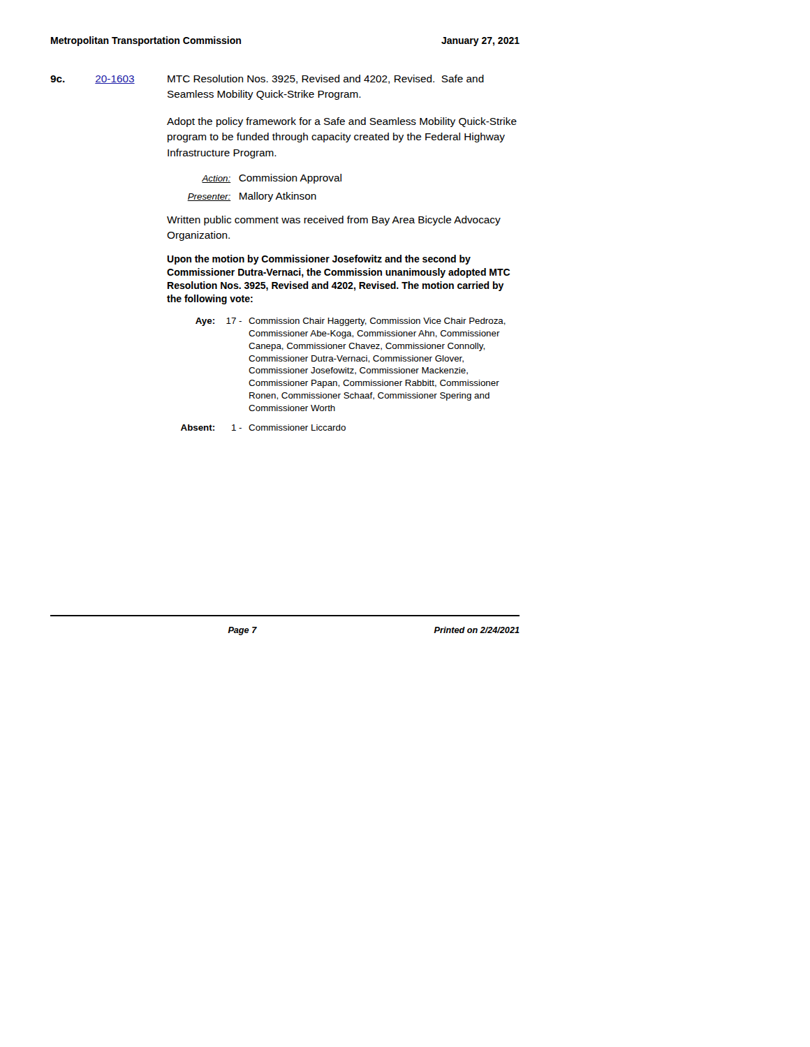Metropolitan Transportation Commission January 27, 2021
9c.
20-1603
MTC Resolution Nos. 3925, Revised and 4202, Revised. Safe and Seamless Mobility Quick-Strike Program.
Adopt the policy framework for a Safe and Seamless Mobility Quick-Strike program to be funded through capacity created by the Federal Highway Infrastructure Program.
Action:
Commission Approval
Presenter:
Mallory Atkinson
Written public comment was received from Bay Area Bicycle Advocacy Organization.
Upon the motion by Commissioner Josefowitz and the second by Commissioner Dutra-Vernaci, the Commission unanimously adopted MTC Resolution Nos. 3925, Revised and 4202, Revised. The motion carried by the following vote:
Aye:
17 -
Commission Chair Haggerty, Commission Vice Chair Pedroza, Commissioner Abe-Koga, Commissioner Ahn, Commissioner Canepa, Commissioner Chavez, Commissioner Connolly, Commissioner Dutra-Vernaci, Commissioner Glover, Commissioner Josefowitz, Commissioner Mackenzie, Commissioner Papan, Commissioner Rabbitt, Commissioner Ronen, Commissioner Schaaf, Commissioner Spering and Commissioner Worth
Absent:
1 -
Commissioner Liccardo
Page 7 Printed on 2/24/2021